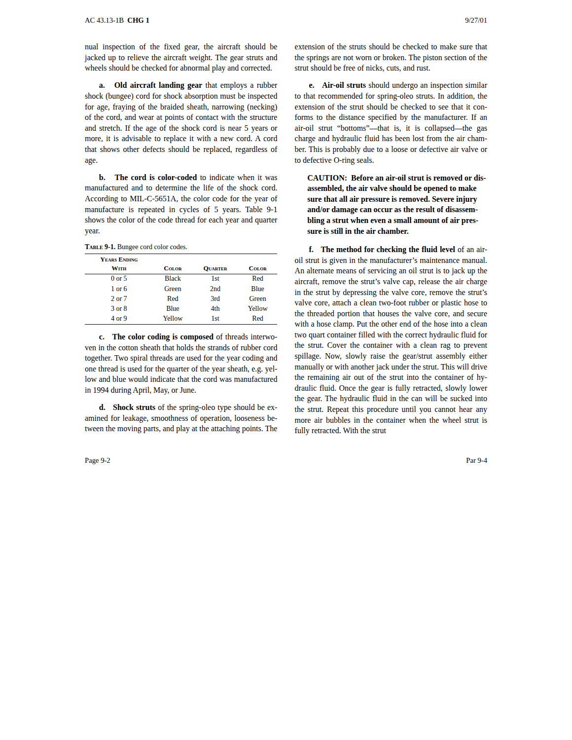AC 43.13-1B CHG 1 9/27/01
nual inspection of the fixed gear, the aircraft should be jacked up to relieve the aircraft weight. The gear struts and wheels should be checked for abnormal play and corrected.
a. Old aircraft landing gear that employs a rubber shock (bungee) cord for shock absorption must be inspected for age, fraying of the braided sheath, narrowing (necking) of the cord, and wear at points of contact with the structure and stretch. If the age of the shock cord is near 5 years or more, it is advisable to replace it with a new cord. A cord that shows other defects should be replaced, regardless of age.
b. The cord is color-coded to indicate when it was manufactured and to determine the life of the shock cord. According to MIL-C-5651A, the color code for the year of manufacture is repeated in cycles of 5 years. Table 9-1 shows the color of the code thread for each year and quarter year.
Table 9-1. Bungee cord color codes.
| Years Ending With | Color | Quarter | Color |
| --- | --- | --- | --- |
| 0 or 5 | Black | 1st | Red |
| 1 or 6 | Green | 2nd | Blue |
| 2 or 7 | Red | 3rd | Green |
| 3 or 8 | Blue | 4th | Yellow |
| 4 or 9 | Yellow | 1st | Red |
c. The color coding is composed of threads interwoven in the cotton sheath that holds the strands of rubber cord together. Two spiral threads are used for the year coding and one thread is used for the quarter of the year sheath, e.g. yellow and blue would indicate that the cord was manufactured in 1994 during April, May, or June.
d. Shock struts of the spring-oleo type should be examined for leakage, smoothness of operation, looseness between the moving parts, and play at the attaching points. The extension of the struts should be checked to make sure that the springs are not worn or broken. The piston section of the strut should be free of nicks, cuts, and rust.
e. Air-oil struts should undergo an inspection similar to that recommended for spring-oleo struts. In addition, the extension of the strut should be checked to see that it conforms to the distance specified by the manufacturer. If an air-oil strut “bottoms”—that is, it is collapsed—the gas charge and hydraulic fluid has been lost from the air chamber. This is probably due to a loose or defective air valve or to defective O-ring seals.
CAUTION: Before an air-oil strut is removed or disassembled, the air valve should be opened to make sure that all air pressure is removed. Severe injury and/or damage can occur as the result of disassembling a strut when even a small amount of air pressure is still in the air chamber.
f. The method for checking the fluid level of an air-oil strut is given in the manufacturer’s maintenance manual. An alternate means of servicing an oil strut is to jack up the aircraft, remove the strut’s valve cap, release the air charge in the strut by depressing the valve core, remove the strut’s valve core, attach a clean two-foot rubber or plastic hose to the threaded portion that houses the valve core, and secure with a hose clamp. Put the other end of the hose into a clean two quart container filled with the correct hydraulic fluid for the strut. Cover the container with a clean rag to prevent spillage. Now, slowly raise the gear/strut assembly either manually or with another jack under the strut. This will drive the remaining air out of the strut into the container of hydraulic fluid. Once the gear is fully retracted, slowly lower the gear. The hydraulic fluid in the can will be sucked into the strut. Repeat this procedure until you cannot hear any more air bubbles in the container when the wheel strut is fully retracted. With the strut
Page 9-2 Par 9-4